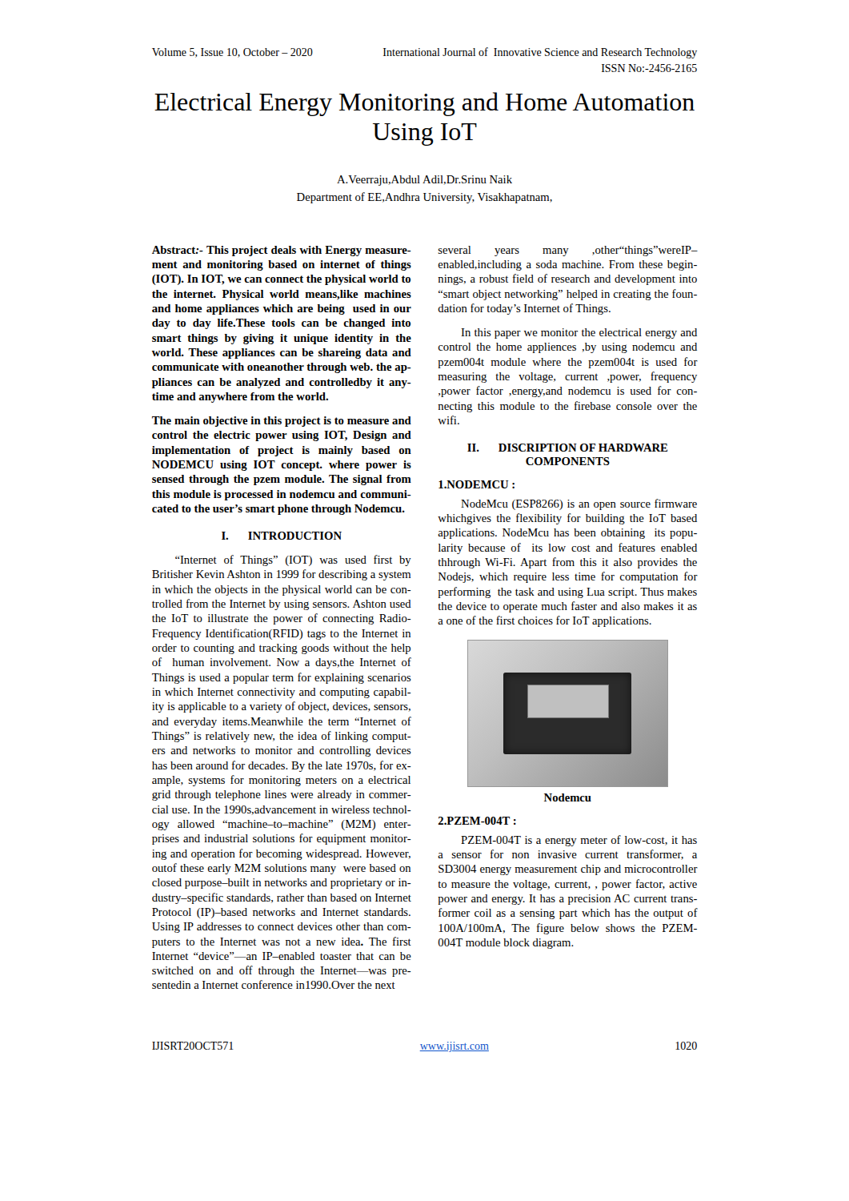Volume 5, Issue 10, October – 2020
International Journal of Innovative Science and Research Technology
ISSN No:-2456-2165
Electrical Energy Monitoring and Home Automation Using IoT
A.Veerraju,Abdul Adil,Dr.Srinu Naik
Department of EE,Andhra University, Visakhapatnam,
Abstract:- This project deals with Energy measurement and monitoring based on internet of things (IOT). In IOT, we can connect the physical world to the internet. Physical world means,like machines and home appliances which are being used in our day to day life.These tools can be changed into smart things by giving it unique identity in the world. These appliances can be shareing data and communicate with oneanother through web. the appliances can be analyzed and controlledby it anytime and anywhere from the world.
The main objective in this project is to measure and control the electric power using IOT, Design and implementation of project is mainly based on NODEMCU using IOT concept. where power is sensed through the pzem module. The signal from this module is processed in nodemcu and communicated to the user’s smart phone through Nodemcu.
I. INTRODUCTION
“Internet of Things” (IOT) was used first by Britisher Kevin Ashton in 1999 for describing a system in which the objects in the physical world can be controlled from the Internet by using sensors. Ashton used the IoT to illustrate the power of connecting Radio-Frequency Identification(RFID) tags to the Internet in order to counting and tracking goods without the help of human involvement. Now a days,the Internet of Things is used a popular term for explaining scenarios in which Internet connectivity and computing capability is applicable to a variety of object, devices, sensors, and everyday items.Meanwhile the term “Internet of Things” is relatively new, the idea of linking computers and networks to monitor and controlling devices has been around for decades. By the late 1970s, for example, systems for monitoring meters on a electrical grid through telephone lines were already in commercial use. In the 1990s,advancement in wireless technology allowed “machine–to–machine” (M2M) enterprises and industrial solutions for equipment monitoring and operation for becoming widespread. However, outof these early M2M solutions many were based on closed purpose–built in networks and proprietary or industry–specific standards, rather than based on Internet Protocol (IP)–based networks and Internet standards. Using IP addresses to connect devices other than computers to the Internet was not a new idea. The first Internet “device”—an IP–enabled toaster that can be switched on and off through the Internet—was presentedin a Internet conference in1990.Over the next
several years many ,other“things”wereIP–enabled,including a soda machine. From these beginnings, a robust field of research and development into “smart object networking” helped in creating the foundation for today’s Internet of Things.
In this paper we monitor the electrical energy and control the home appliences ,by using nodemcu and pzem004t module where the pzem004t is used for measuring the voltage, current ,power, frequency ,power factor ,energy,and nodemcu is used for connecting this module to the firebase console over the wifi.
II. DISCRIPTION OF HARDWARE COMPONENTS
1.NODEMCU :
NodeMcu (ESP8266) is an open source firmware whichgives the flexibility for building the IoT based applications. NodeMcu has been obtaining its popularity because of its low cost and features enabled thhrough Wi-Fi. Apart from this it also provides the Nodejs, which require less time for computation for performing the task and using Lua script. Thus makes the device to operate much faster and also makes it as a one of the first choices for IoT applications.
Nodemcu
2.PZEM-004T :
PZEM-004T is a energy meter of low-cost, it has a sensor for non invasive current transformer, a SD3004 energy measurement chip and microcontroller to measure the voltage, current, , power factor, active power and energy. It has a precision AC current transformer coil as a sensing part which has the output of 100A/100mA, The figure below shows the PZEM-004T module block diagram.
IJISRT20OCT571
www.ijisrt.com
1020